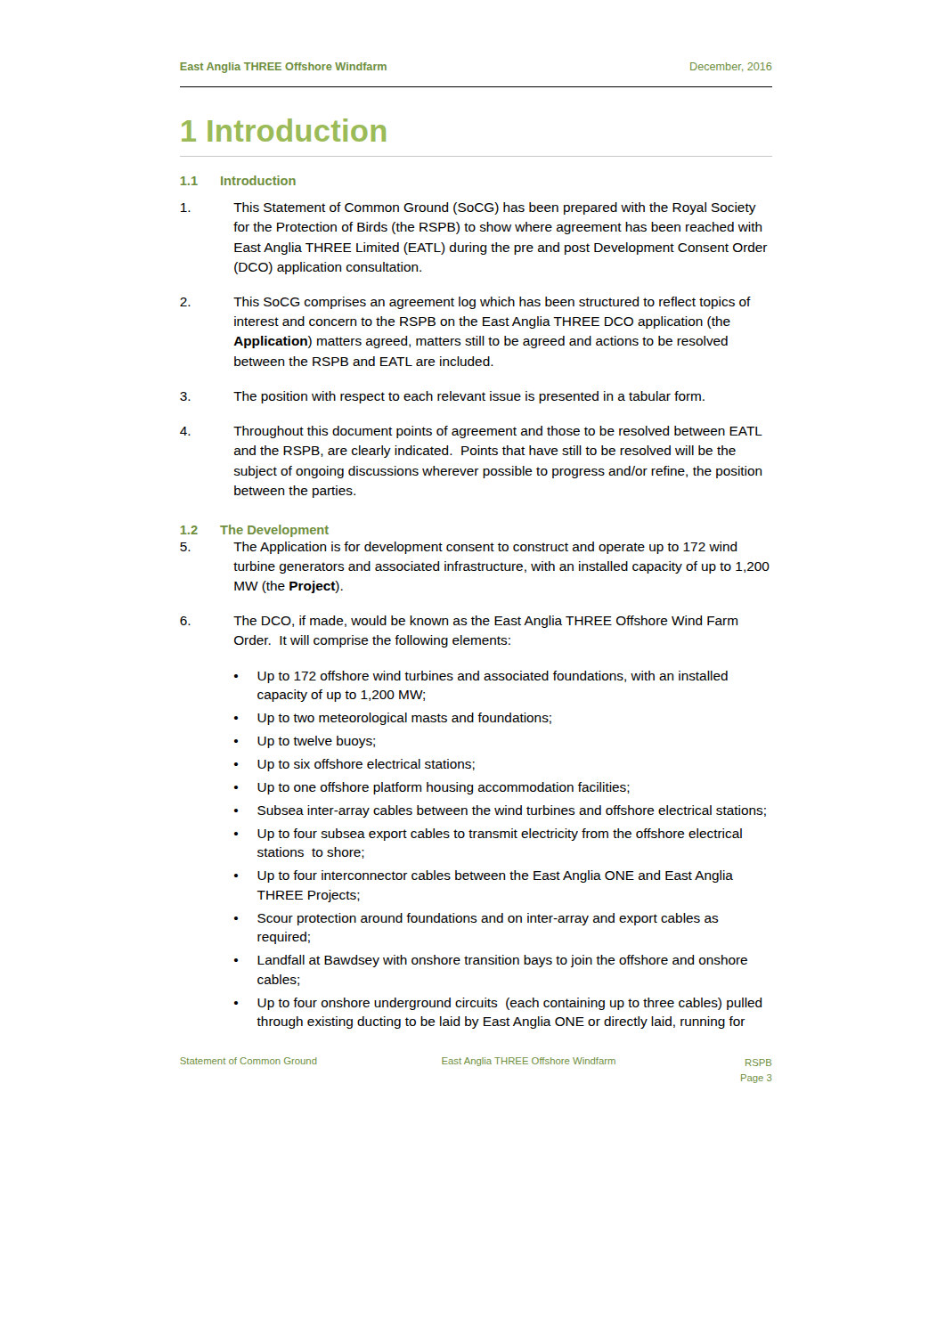East Anglia THREE Offshore Windfarm
December, 2016
1 Introduction
1.1 Introduction
1.
This Statement of Common Ground (SoCG) has been prepared with the Royal Society for the Protection of Birds (the RSPB) to show where agreement has been reached with East Anglia THREE Limited (EATL) during the pre and post Development Consent Order (DCO) application consultation.
2.
This SoCG comprises an agreement log which has been structured to reflect topics of interest and concern to the RSPB on the East Anglia THREE DCO application (the Application) matters agreed, matters still to be agreed and actions to be resolved between the RSPB and EATL are included.
3.
The position with respect to each relevant issue is presented in a tabular form.
4.
Throughout this document points of agreement and those to be resolved between EATL and the RSPB, are clearly indicated. Points that have still to be resolved will be the subject of ongoing discussions wherever possible to progress and/or refine, the position between the parties.
1.2 The Development
5.
The Application is for development consent to construct and operate up to 172 wind turbine generators and associated infrastructure, with an installed capacity of up to 1,200 MW (the Project).
6.
The DCO, if made, would be known as the East Anglia THREE Offshore Wind Farm Order. It will comprise the following elements:
Up to 172 offshore wind turbines and associated foundations, with an installed capacity of up to 1,200 MW;
Up to two meteorological masts and foundations;
Up to twelve buoys;
Up to six offshore electrical stations;
Up to one offshore platform housing accommodation facilities;
Subsea inter-array cables between the wind turbines and offshore electrical stations;
Up to four subsea export cables to transmit electricity from the offshore electrical stations to shore;
Up to four interconnector cables between the East Anglia ONE and East Anglia THREE Projects;
Scour protection around foundations and on inter-array and export cables as required;
Landfall at Bawdsey with onshore transition bays to join the offshore and onshore cables;
Up to four onshore underground circuits (each containing up to three cables) pulled through existing ducting to be laid by East Anglia ONE or directly laid, running for
Statement of Common Ground
East Anglia THREE Offshore Windfarm
RSPB
Page 3